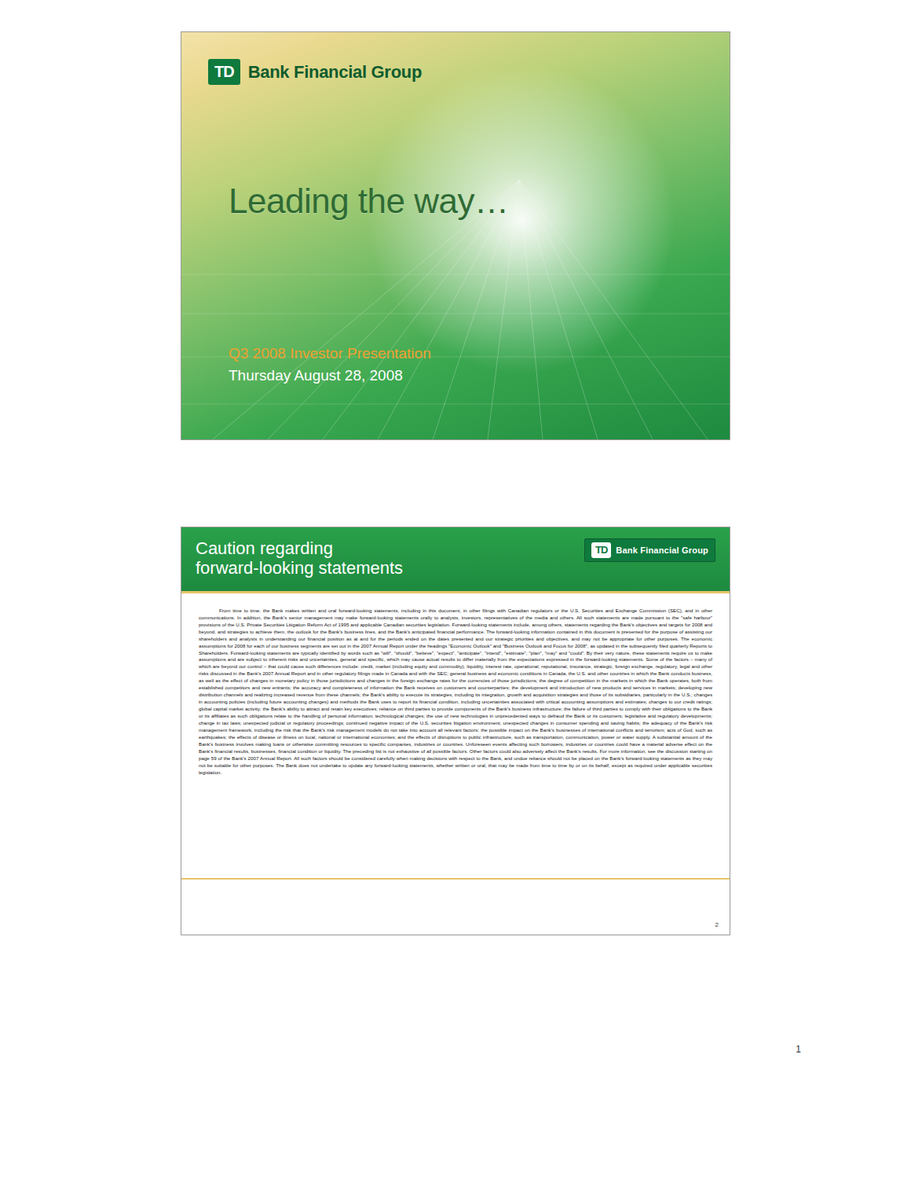TD Bank Financial Group
Leading the way…
Q3 2008 Investor Presentation
Thursday August 28, 2008
Caution regarding
forward-looking statements
TD Bank Financial Group
From time to time, the Bank makes written and oral forward-looking statements, including in this document, in other filings with Canadian regulators or the U.S. Securities and Exchange Commission (SEC), and in other communications. In addition, the Bank's senior management may make forward-looking statements orally to analysts, investors, representatives of the media and others. All such statements are made pursuant to the "safe harbour" provisions of the U.S. Private Securities Litigation Reform Act of 1995 and applicable Canadian securities legislation. Forward-looking statements include, among others, statements regarding the Bank's objectives and targets for 2008 and beyond, and strategies to achieve them, the outlook for the Bank's business lines, and the Bank's anticipated financial performance. The forward-looking information contained in this document is presented for the purpose of assisting our shareholders and analysts in understanding our financial position as at and for the periods ended on the dates presented and our strategic priorities and objectives, and may not be appropriate for other purposes. The economic assumptions for 2008 for each of our business segments are set out in the 2007 Annual Report under the headings "Economic Outlook" and "Business Outlook and Focus for 2008", as updated in the subsequently filed quarterly Reports to Shareholders. Forward-looking statements are typically identified by words such as "will", "should", "believe", "expect", "anticipate", "intend", "estimate", "plan", "may" and "could". By their very nature, these statements require us to make assumptions and are subject to inherent risks and uncertainties, general and specific, which may cause actual results to differ materially from the expectations expressed in the forward-looking statements. Some of the factors – many of which are beyond our control – that could cause such differences include: credit, market (including equity and commodity), liquidity, interest rate, operational, reputational, insurance, strategic, foreign exchange, regulatory, legal and other risks discussed in the Bank's 2007 Annual Report and in other regulatory filings made in Canada and with the SEC; general business and economic conditions in Canada, the U.S. and other countries in which the Bank conducts business, as well as the effect of changes in monetary policy in those jurisdictions and changes in the foreign exchange rates for the currencies of those jurisdictions; the degree of competition in the markets in which the Bank operates, both from established competitors and new entrants; the accuracy and completeness of information the Bank receives on customers and counterparties; the development and introduction of new products and services in markets; developing new distribution channels and realizing increased revenue from these channels; the Bank's ability to execute its strategies, including its integration, growth and acquisition strategies and those of its subsidiaries, particularly in the U.S.; changes in accounting policies (including future accounting changes) and methods the Bank uses to report its financial condition, including uncertainties associated with critical accounting assumptions and estimates; changes to our credit ratings; global capital market activity; the Bank's ability to attract and retain key executives; reliance on third parties to provide components of the Bank's business infrastructure; the failure of third parties to comply with their obligations to the Bank or its affiliates as such obligations relate to the handling of personal information; technological changes; the use of new technologies in unprecedented ways to defraud the Bank or its customers; legislative and regulatory developments; change in tax laws; unexpected judicial or regulatory proceedings; continued negative impact of the U.S. securities litigation environment; unexpected changes in consumer spending and saving habits; the adequacy of the Bank's risk management framework, including the risk that the Bank's risk management models do not take into account all relevant factors; the possible impact on the Bank's businesses of international conflicts and terrorism; acts of God, such as earthquakes; the effects of disease or illness on local, national or international economies; and the effects of disruptions to public infrastructure, such as transportation, communication, power or water supply. A substantial amount of the Bank's business involves making loans or otherwise committing resources to specific companies, industries or countries. Unforeseen events affecting such borrowers, industries or countries could have a material adverse effect on the Bank's financial results, businesses, financial condition or liquidity. The preceding list is not exhaustive of all possible factors. Other factors could also adversely affect the Bank's results. For more information, see the discussion starting on page 59 of the Bank's 2007 Annual Report. All such factors should be considered carefully when making decisions with respect to the Bank, and undue reliance should not be placed on the Bank's forward-looking statements as they may not be suitable for other purposes. The Bank does not undertake to update any forward-looking statements, whether written or oral, that may be made from time to time by or on its behalf, except as required under applicable securities legislation.
2
1